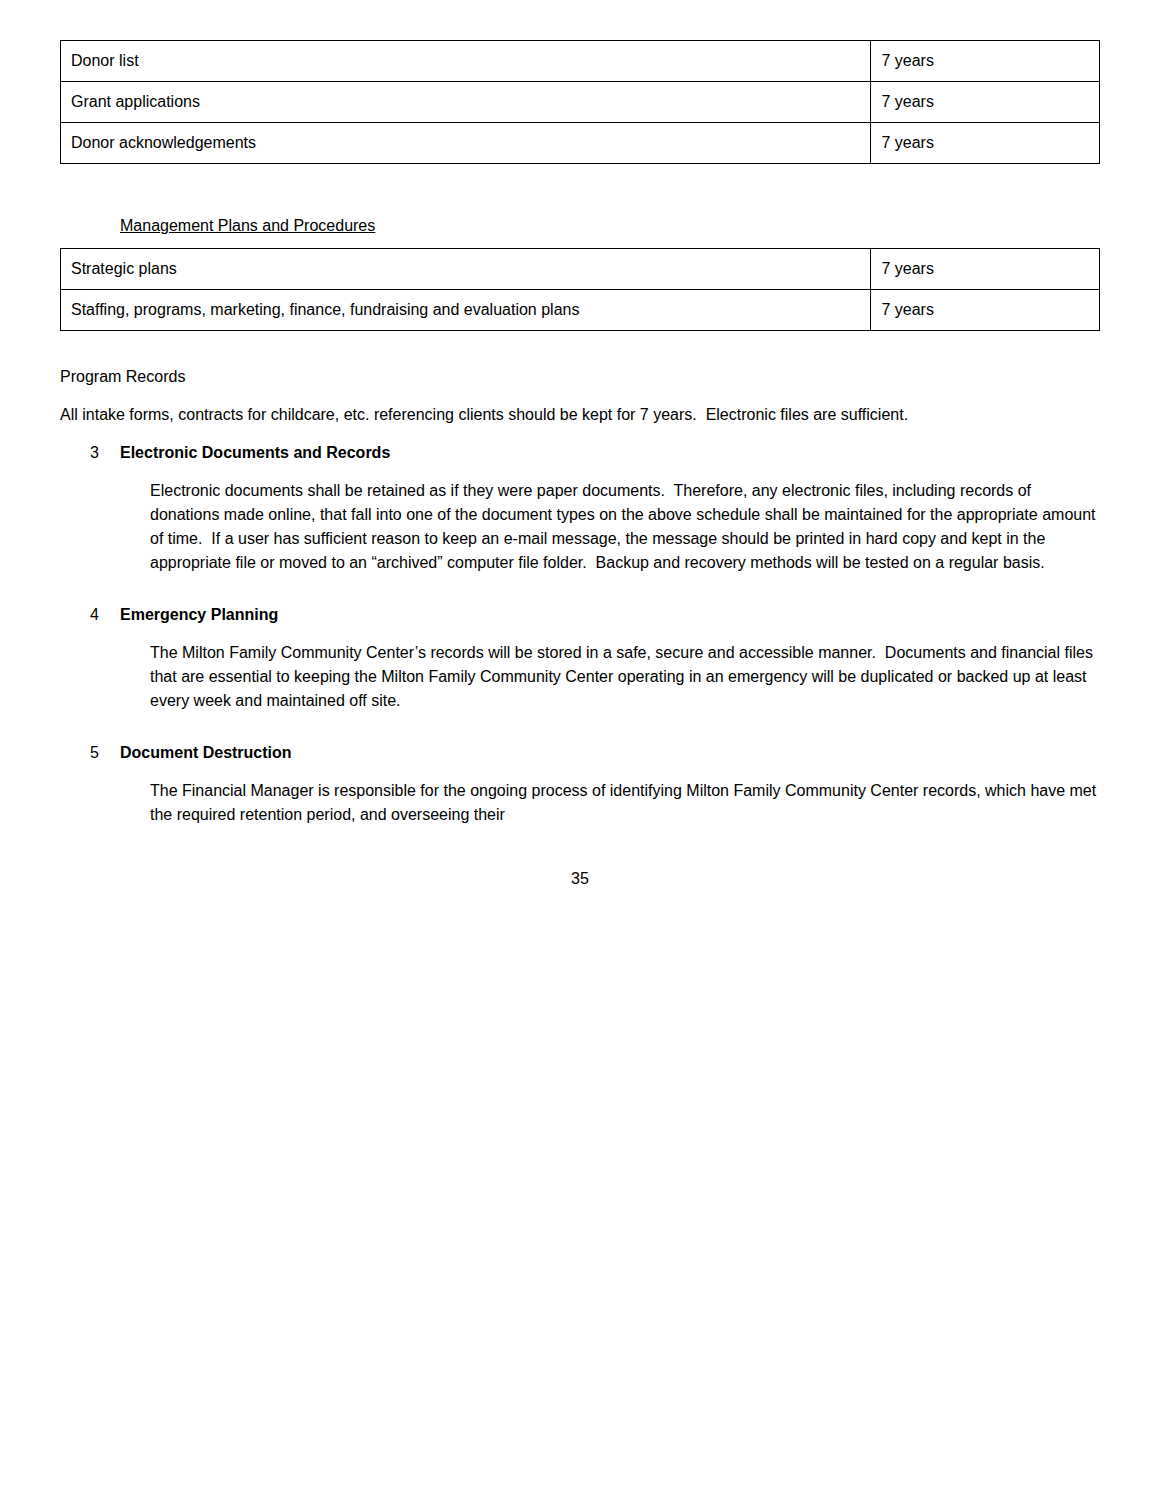| Donor list | 7 years |
| Grant applications | 7 years |
| Donor acknowledgements | 7 years |
Management Plans and Procedures
| Strategic plans | 7 years |
| Staffing, programs, marketing, finance, fundraising and evaluation plans | 7 years |
Program Records
All intake forms, contracts for childcare, etc. referencing clients should be kept for 7 years. Electronic files are sufficient.
3 Electronic Documents and Records
Electronic documents shall be retained as if they were paper documents. Therefore, any electronic files, including records of donations made online, that fall into one of the document types on the above schedule shall be maintained for the appropriate amount of time. If a user has sufficient reason to keep an e-mail message, the message should be printed in hard copy and kept in the appropriate file or moved to an “archived” computer file folder. Backup and recovery methods will be tested on a regular basis.
4 Emergency Planning
The Milton Family Community Center’s records will be stored in a safe, secure and accessible manner. Documents and financial files that are essential to keeping the Milton Family Community Center operating in an emergency will be duplicated or backed up at least every week and maintained off site.
5 Document Destruction
The Financial Manager is responsible for the ongoing process of identifying Milton Family Community Center records, which have met the required retention period, and overseeing their
35